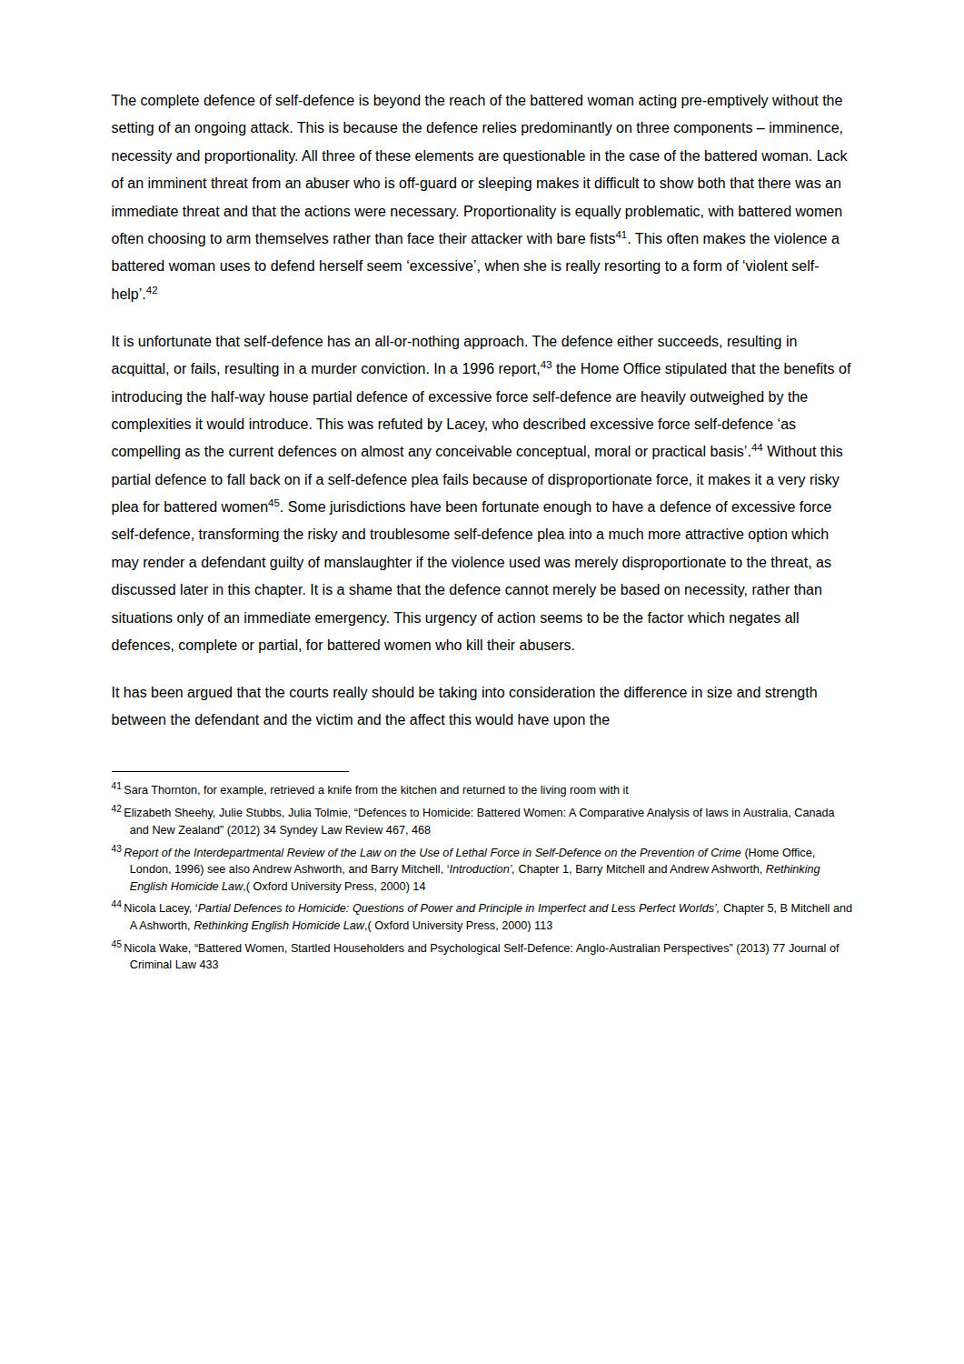The complete defence of self-defence is beyond the reach of the battered woman acting pre-emptively without the setting of an ongoing attack. This is because the defence relies predominantly on three components – imminence, necessity and proportionality. All three of these elements are questionable in the case of the battered woman. Lack of an imminent threat from an abuser who is off-guard or sleeping makes it difficult to show both that there was an immediate threat and that the actions were necessary. Proportionality is equally problematic, with battered women often choosing to arm themselves rather than face their attacker with bare fists41. This often makes the violence a battered woman uses to defend herself seem ‘excessive’, when she is really resorting to a form of ‘violent self-help’.42
It is unfortunate that self-defence has an all-or-nothing approach. The defence either succeeds, resulting in acquittal, or fails, resulting in a murder conviction. In a 1996 report,43 the Home Office stipulated that the benefits of introducing the half-way house partial defence of excessive force self-defence are heavily outweighed by the complexities it would introduce. This was refuted by Lacey, who described excessive force self-defence ‘as compelling as the current defences on almost any conceivable conceptual, moral or practical basis’.44 Without this partial defence to fall back on if a self-defence plea fails because of disproportionate force, it makes it a very risky plea for battered women45. Some jurisdictions have been fortunate enough to have a defence of excessive force self-defence, transforming the risky and troublesome self-defence plea into a much more attractive option which may render a defendant guilty of manslaughter if the violence used was merely disproportionate to the threat, as discussed later in this chapter. It is a shame that the defence cannot merely be based on necessity, rather than situations only of an immediate emergency. This urgency of action seems to be the factor which negates all defences, complete or partial, for battered women who kill their abusers.
It has been argued that the courts really should be taking into consideration the difference in size and strength between the defendant and the victim and the affect this would have upon the
41 Sara Thornton, for example, retrieved a knife from the kitchen and returned to the living room with it
42 Elizabeth Sheehy, Julie Stubbs, Julia Tolmie, “Defences to Homicide: Battered Women: A Comparative Analysis of laws in Australia, Canada and New Zealand” (2012) 34 Syndey Law Review 467, 468
43 Report of the Interdepartmental Review of the Law on the Use of Lethal Force in Self-Defence on the Prevention of Crime (Home Office, London, 1996) see also Andrew Ashworth, and Barry Mitchell, ‘Introduction’, Chapter 1, Barry Mitchell and Andrew Ashworth, Rethinking English Homicide Law,( Oxford University Press, 2000) 14
44 Nicola Lacey, ‘Partial Defences to Homicide: Questions of Power and Principle in Imperfect and Less Perfect Worlds’, Chapter 5, B Mitchell and A Ashworth, Rethinking English Homicide Law,( Oxford University Press, 2000) 113
45 Nicola Wake, “Battered Women, Startled Householders and Psychological Self-Defence: Anglo-Australian Perspectives” (2013) 77 Journal of Criminal Law 433